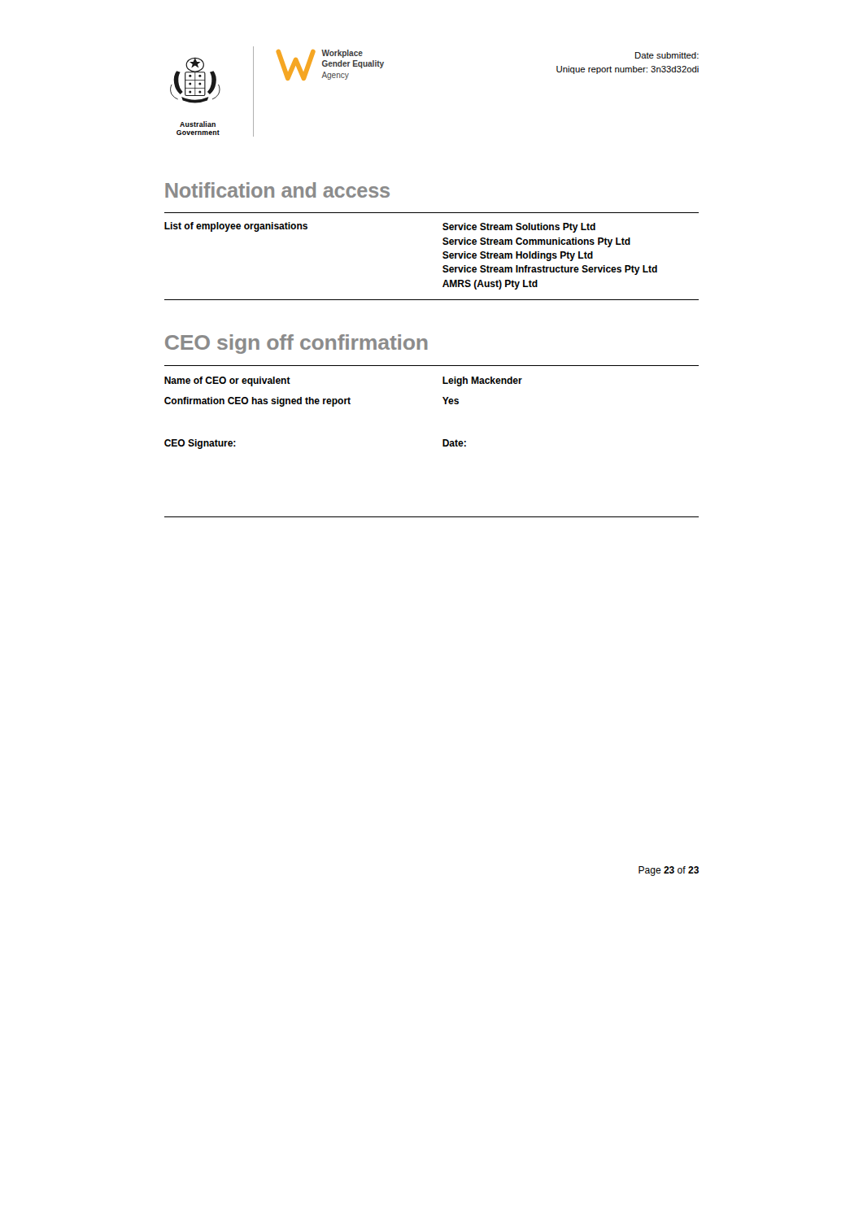Australian Government
Workplace
Gender Equality
Agency
Date submitted:
Unique report number: 3n33d32odi
Notification and access
List of employee organisations
Service Stream Solutions Pty Ltd
Service Stream Communications Pty Ltd
Service Stream Holdings Pty Ltd
Service Stream Infrastructure Services Pty Ltd
AMRS (Aust) Pty Ltd
CEO sign off confirmation
Name of CEO or equivalent
Leigh Mackender
Confirmation CEO has signed the report
Yes
CEO Signature:
Date:
Page 23 of 23